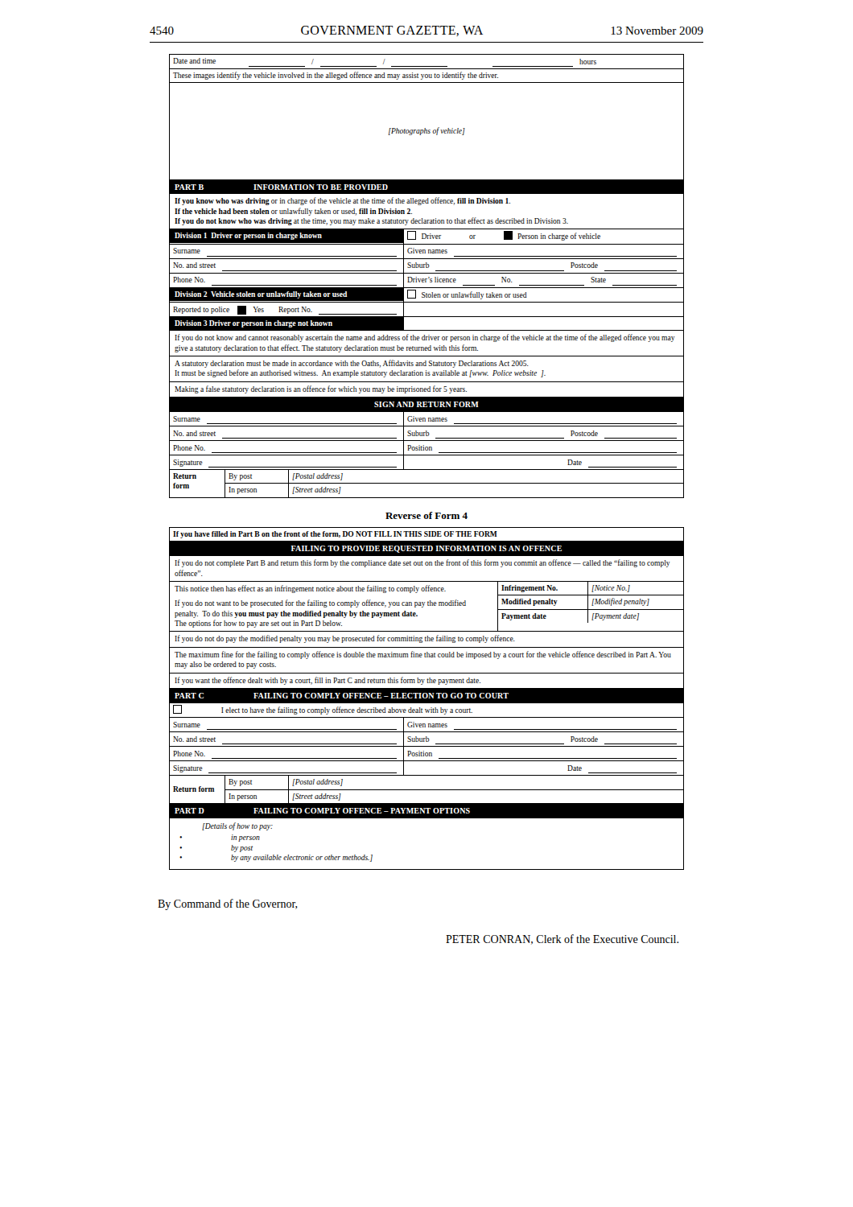4540
GOVERNMENT GAZETTE, WA
13 November 2009
Date and time
/ / hours
These images identify the vehicle involved in the alleged offence and may assist you to identify the driver.
[Photographs of vehicle]
PART B INFORMATION TO BE PROVIDED
If you know who was driving or in charge of the vehicle at the time of the alleged offence, fill in Division 1.
If the vehicle had been stolen or unlawfully taken or used, fill in Division 2.
If you do not know who was driving at the time, you may make a statutory declaration to that effect as described in Division 3.
Division 1 Driver or person in charge known
Driver or Person in charge of vehicle
Surname
Given names
No. and street
Suburb Postcode
Phone No.
Driver’s licence No. State
Division 2 Vehicle stolen or unlawfully taken or used
Stolen or unlawfully taken or used
Reported to police Yes Report No.
Division 3 Driver or person in charge not known
If you do not know and cannot reasonably ascertain the name and address of the driver or person in charge of the vehicle at the time of the alleged offence you may give a statutory declaration to that effect. The statutory declaration must be returned with this form.
A statutory declaration must be made in accordance with the Oaths, Affidavits and Statutory Declarations Act 2005.
It must be signed before an authorised witness. An example statutory declaration is available at [www. Police website ].
Making a false statutory declaration is an offence for which you may be imprisoned for 5 years.
SIGN AND RETURN FORM
Surname
Given names
No. and street
Suburb Postcode
Phone No.
Position
Signature
Date
Return
form
By post
[Postal address]
In person
[Street address]
Reverse of Form 4
If you have filled in Part B on the front of the form, DO NOT FILL IN THIS SIDE OF THE FORM
FAILING TO PROVIDE REQUESTED INFORMATION IS AN OFFENCE
If you do not complete Part B and return this form by the compliance date set out on the front of this form you commit an offence — called the “failing to comply offence”.
This notice then has effect as an infringement notice about the failing to comply offence.
If you do not want to be prosecuted for the failing to comply offence, you can pay the modified penalty. To do this you must pay the modified penalty by the payment date.
The options for how to pay are set out in Part D below.
Infringement No.
[Notice No.]
Modified penalty
[Modified penalty]
Payment date
[Payment date]
If you do not do pay the modified penalty you may be prosecuted for committing the failing to comply offence.
The maximum fine for the failing to comply offence is double the maximum fine that could be imposed by a court for the vehicle offence described in Part A. You may also be ordered to pay costs.
If you want the offence dealt with by a court, fill in Part C and return this form by the payment date.
PART C FAILING TO COMPLY OFFENCE – ELECTION TO GO TO COURT
I elect to have the failing to comply offence described above dealt with by a court.
Surname
Given names
No. and street
Suburb Postcode
Phone No.
Position
Signature
Date
Return form
By post
[Postal address]
In person
[Street address]
PART D FAILING TO COMPLY OFFENCE – PAYMENT OPTIONS
[Details of how to pay:
in person
by post
by any available electronic or other methods.]
By Command of the Governor,
PETER CONRAN, Clerk of the Executive Council.